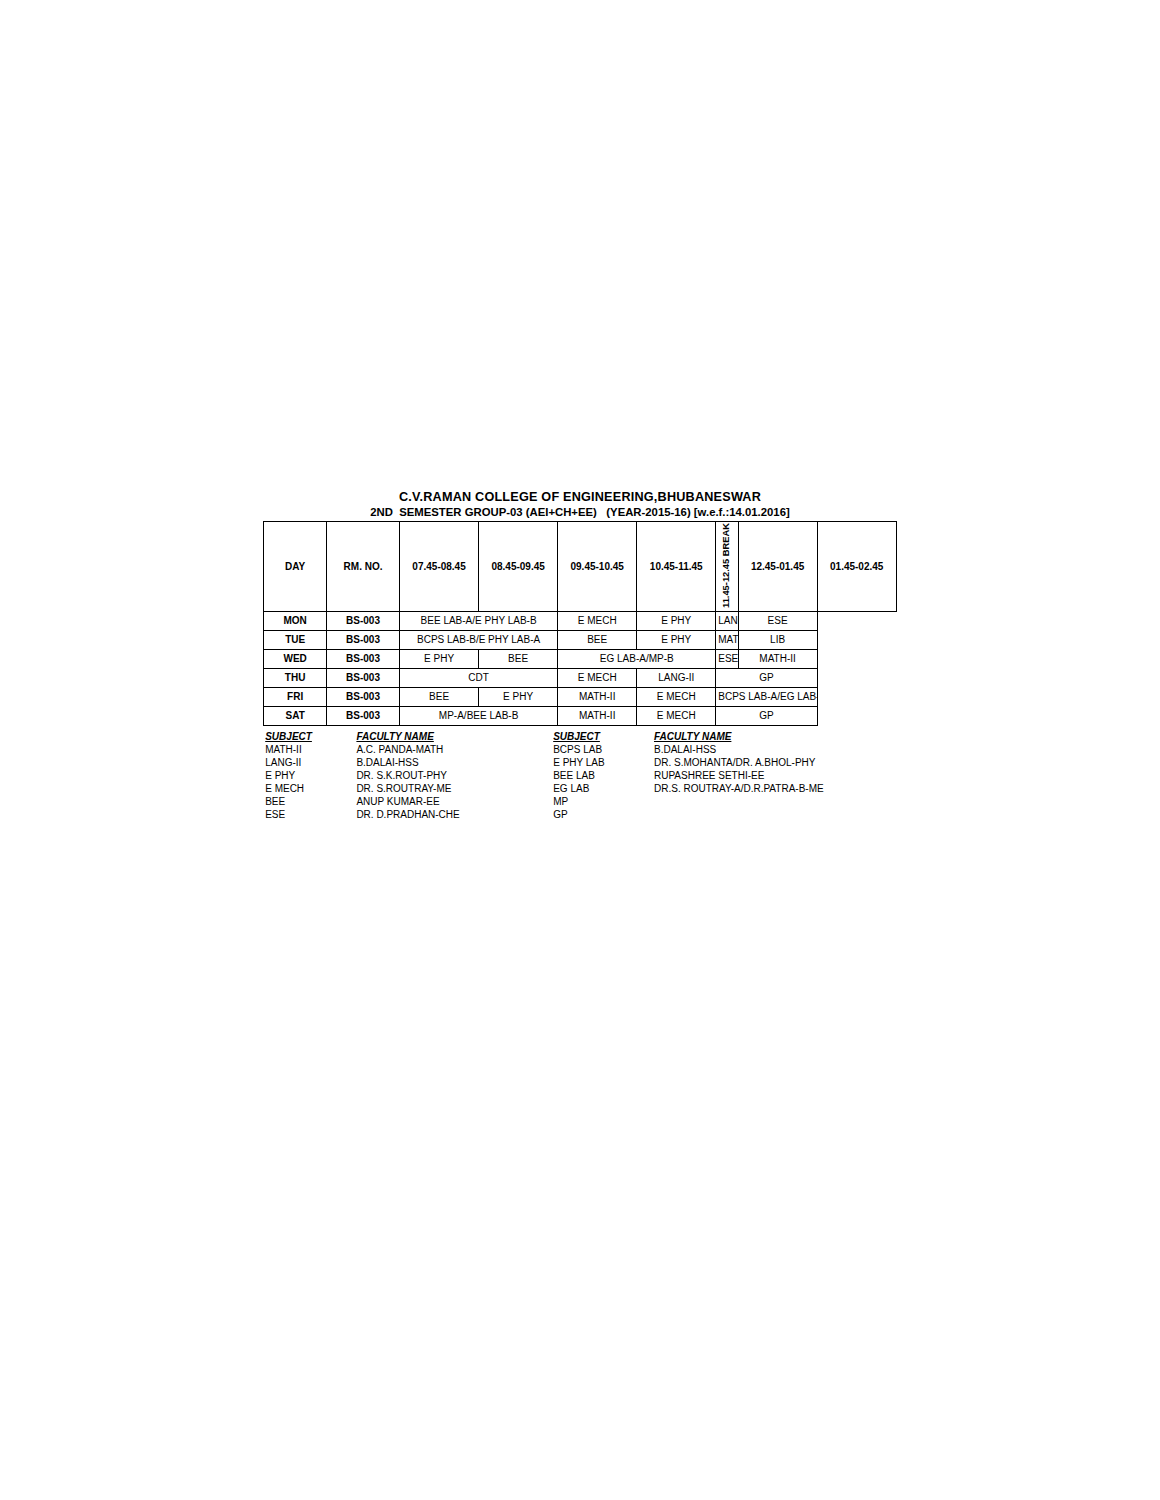C.V.RAMAN COLLEGE OF ENGINEERING,BHUBANESWAR
2ND SEMESTER GROUP-03 (AEI+CH+EE) (YEAR-2015-16) [w.e.f.:14.01.2016]
| DAY | RM. NO. | 07.45-08.45 | 08.45-09.45 | 09.45-10.45 | 10.45-11.45 | 11.45-12.45 BREAK | 12.45-01.45 | 01.45-02.45 |
| --- | --- | --- | --- | --- | --- | --- | --- | --- |
| MON | BS-003 | BEE LAB-A/E PHY LAB-B | E MECH | E PHY | LANG-II | ESE |
| TUE | BS-003 | BCPS LAB-B/E PHY LAB-A | BEE | E PHY | MATH-II | LIB |
| WED | BS-003 | E PHY | BEE | EG LAB-A/MP-B | ESE | MATH-II |
| THU | BS-003 | CDT | E MECH | LANG-II | GP |
| FRI | BS-003 | BEE | E PHY | MATH-II | E MECH | BCPS LAB-A/EG LAB-B |
| SAT | BS-003 | MP-A/BEE LAB-B | MATH-II | E MECH | GP |
| SUBJECT | FACULTY NAME | SUBJECT | FACULTY NAME |
| MATH-II | A.C. PANDA-MATH | BCPS LAB | B.DALAI-HSS |
| LANG-II | B.DALAI-HSS | E PHY LAB | DR. S.MOHANTA/DR. A.BHOL-PHY |
| E PHY | DR. S.K.ROUT-PHY | BEE LAB | RUPASHREE SETHI-EE |
| E MECH | DR. S.ROUTRAY-ME | EG LAB | DR.S. ROUTRAY-A/D.R.PATRA-B-ME |
| BEE | ANUP KUMAR-EE | MP | |
| ESE | DR. D.PRADHAN-CHE | GP | |